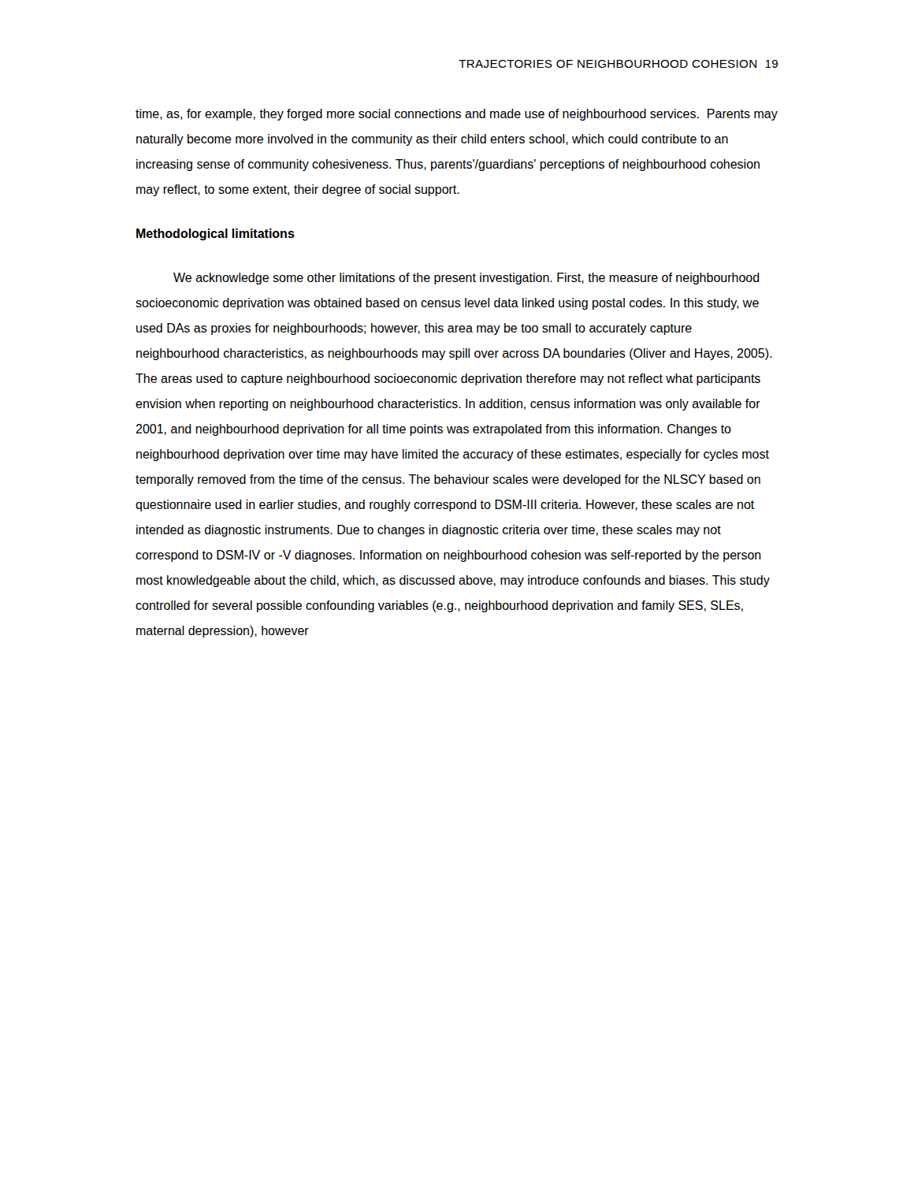TRAJECTORIES OF NEIGHBOURHOOD COHESION 19
time, as, for example, they forged more social connections and made use of neighbourhood services. Parents may naturally become more involved in the community as their child enters school, which could contribute to an increasing sense of community cohesiveness. Thus, parents'/guardians' perceptions of neighbourhood cohesion may reflect, to some extent, their degree of social support.
Methodological limitations
We acknowledge some other limitations of the present investigation. First, the measure of neighbourhood socioeconomic deprivation was obtained based on census level data linked using postal codes. In this study, we used DAs as proxies for neighbourhoods; however, this area may be too small to accurately capture neighbourhood characteristics, as neighbourhoods may spill over across DA boundaries (Oliver and Hayes, 2005). The areas used to capture neighbourhood socioeconomic deprivation therefore may not reflect what participants envision when reporting on neighbourhood characteristics. In addition, census information was only available for 2001, and neighbourhood deprivation for all time points was extrapolated from this information. Changes to neighbourhood deprivation over time may have limited the accuracy of these estimates, especially for cycles most temporally removed from the time of the census. The behaviour scales were developed for the NLSCY based on questionnaire used in earlier studies, and roughly correspond to DSM-III criteria. However, these scales are not intended as diagnostic instruments. Due to changes in diagnostic criteria over time, these scales may not correspond to DSM-IV or -V diagnoses. Information on neighbourhood cohesion was self-reported by the person most knowledgeable about the child, which, as discussed above, may introduce confounds and biases. This study controlled for several possible confounding variables (e.g., neighbourhood deprivation and family SES, SLEs, maternal depression), however